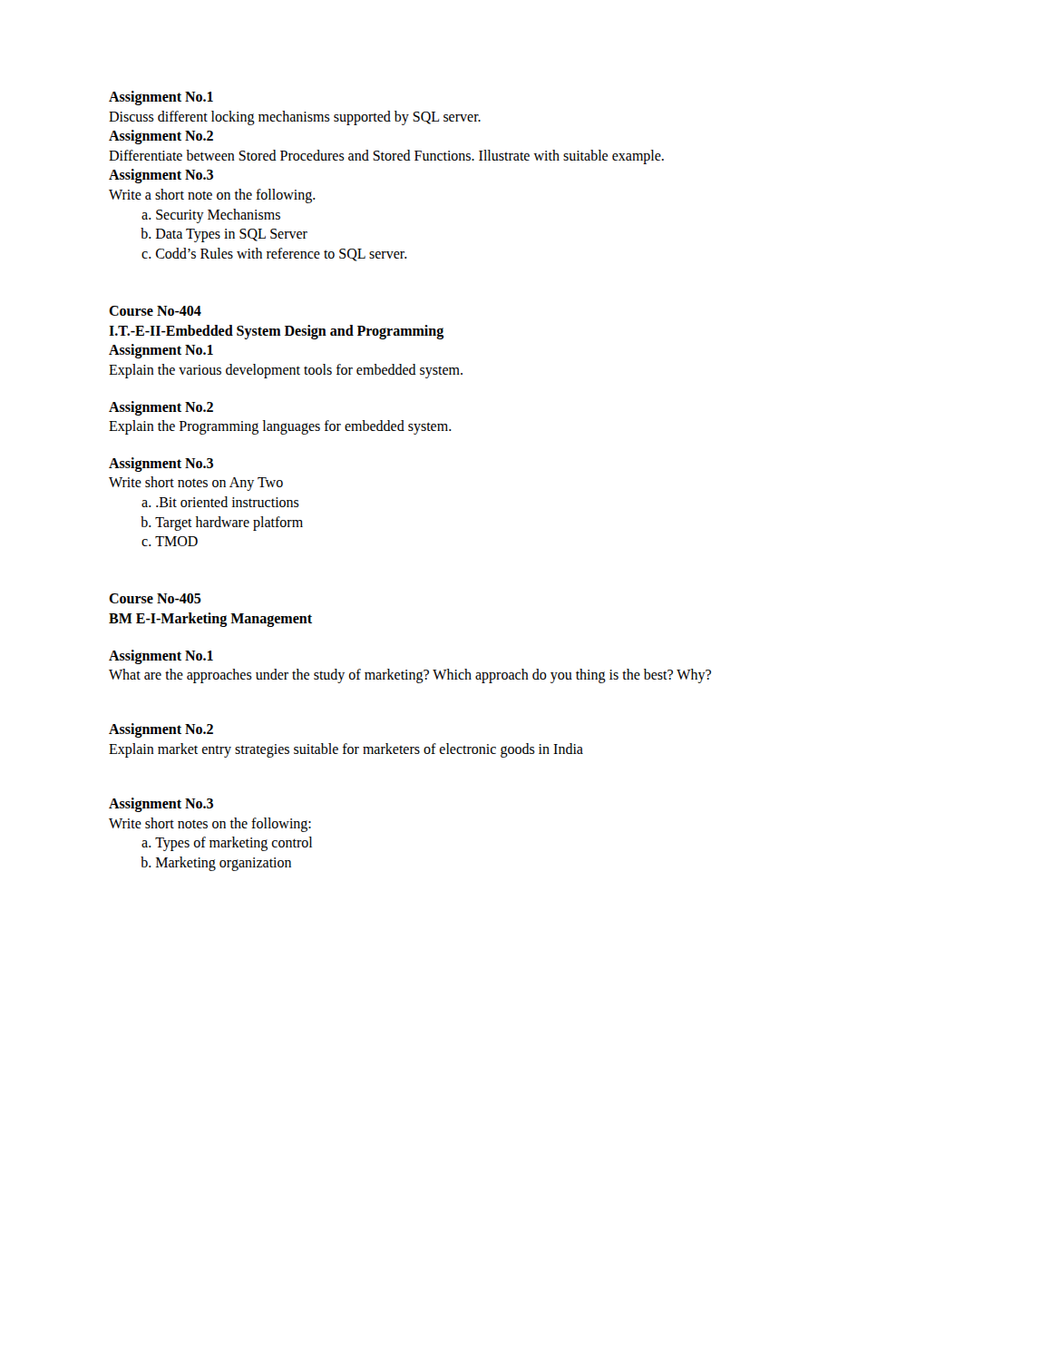Assignment No.1
Discuss different locking mechanisms supported by SQL server.
Assignment No.2
Differentiate between Stored Procedures and Stored Functions. Illustrate with suitable example.
Assignment No.3
Write a short note on the following.
Security Mechanisms
Data Types in SQL Server
Codd’s Rules with reference to SQL server.
Course No-404
I.T.-E-II-Embedded System Design and Programming
Assignment No.1
Explain the various development tools for embedded system.
Assignment No.2
Explain the Programming languages for embedded system.
Assignment No.3
Write short notes on Any Two
.Bit oriented instructions
Target hardware platform
TMOD
Course No-405
BM E-I-Marketing Management
Assignment No.1
What are the approaches under the study of marketing? Which approach do you thing is the best? Why?
Assignment No.2
Explain market entry strategies suitable for marketers of electronic goods in India
Assignment No.3
Write short notes on the following:
Types of marketing control
Marketing organization